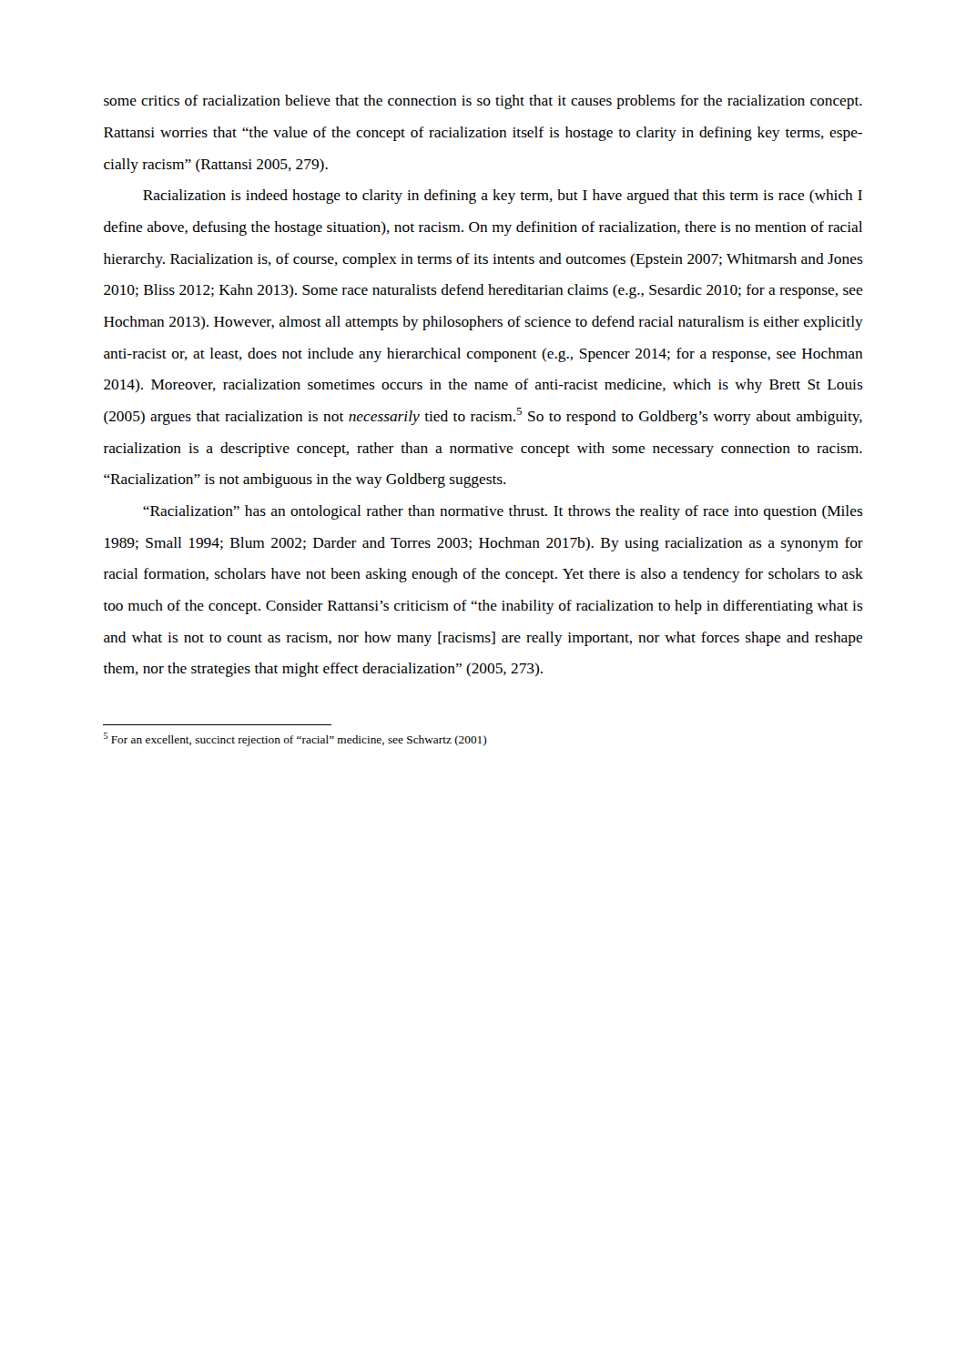some critics of racialization believe that the connection is so tight that it causes problems for the racialization concept. Rattansi worries that “the value of the concept of racialization itself is hostage to clarity in defining key terms, especially racism” (Rattansi 2005, 279).
Racialization is indeed hostage to clarity in defining a key term, but I have argued that this term is race (which I define above, defusing the hostage situation), not racism. On my definition of racialization, there is no mention of racial hierarchy. Racialization is, of course, complex in terms of its intents and outcomes (Epstein 2007; Whitmarsh and Jones 2010; Bliss 2012; Kahn 2013). Some race naturalists defend hereditarian claims (e.g., Sesardic 2010; for a response, see Hochman 2013). However, almost all attempts by philosophers of science to defend racial naturalism is either explicitly anti-racist or, at least, does not include any hierarchical component (e.g., Spencer 2014; for a response, see Hochman 2014). Moreover, racialization sometimes occurs in the name of anti-racist medicine, which is why Brett St Louis (2005) argues that racialization is not necessarily tied to racism.5 So to respond to Goldberg’s worry about ambiguity, racialization is a descriptive concept, rather than a normative concept with some necessary connection to racism. “Racialization” is not ambiguous in the way Goldberg suggests.
“Racialization” has an ontological rather than normative thrust. It throws the reality of race into question (Miles 1989; Small 1994; Blum 2002; Darder and Torres 2003; Hochman 2017b). By using racialization as a synonym for racial formation, scholars have not been asking enough of the concept. Yet there is also a tendency for scholars to ask too much of the concept. Consider Rattansi’s criticism of “the inability of racialization to help in differentiating what is and what is not to count as racism, nor how many [racisms] are really important, nor what forces shape and reshape them, nor the strategies that might effect deracialization” (2005, 273).
5 For an excellent, succinct rejection of “racial” medicine, see Schwartz (2001)